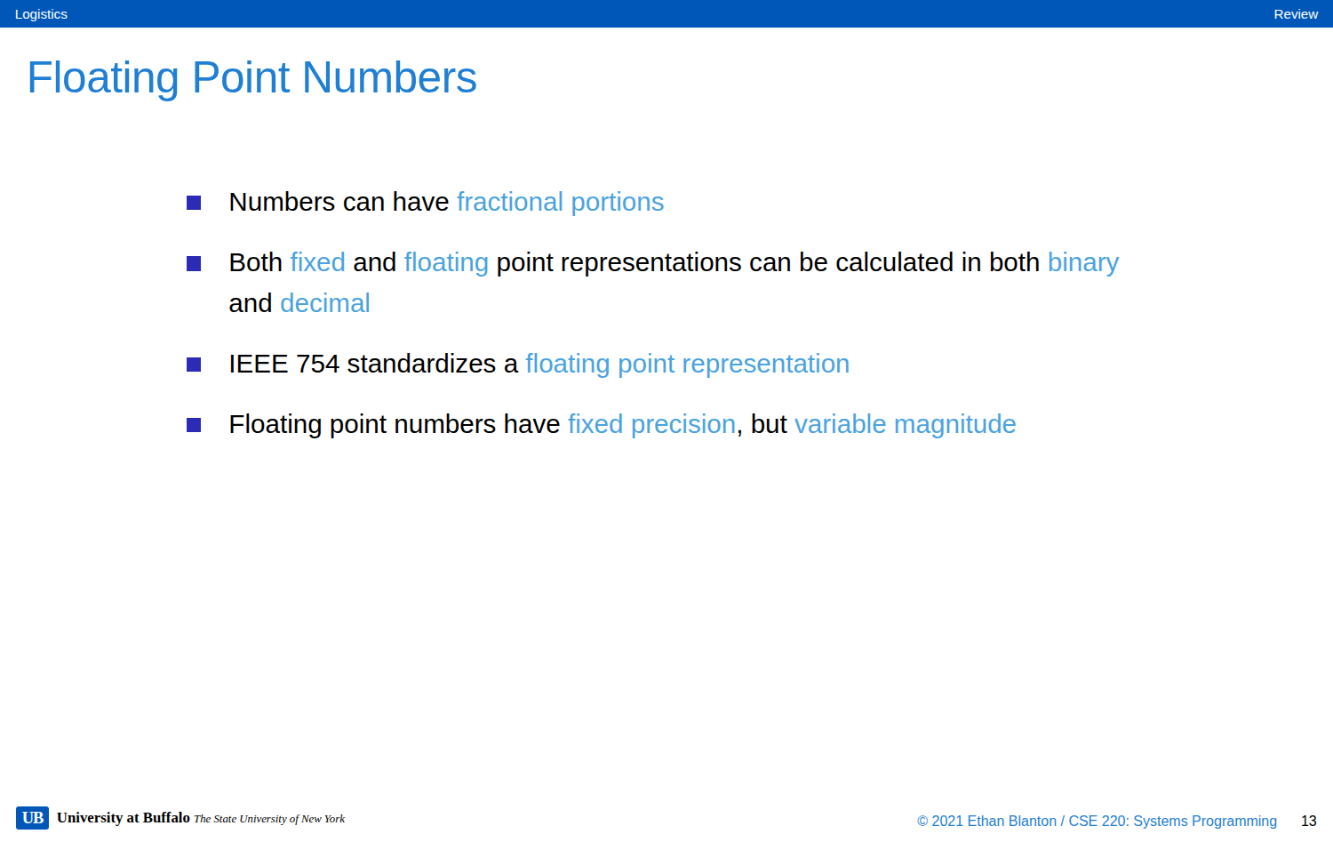Logistics Review
Floating Point Numbers
Numbers can have fractional portions
Both fixed and floating point representations can be calculated in both binary and decimal
IEEE 754 standardizes a floating point representation
Floating point numbers have fixed precision, but variable magnitude
UB University at Buffalo The State University of New York
© 2021 Ethan Blanton / CSE 220: Systems Programming 13